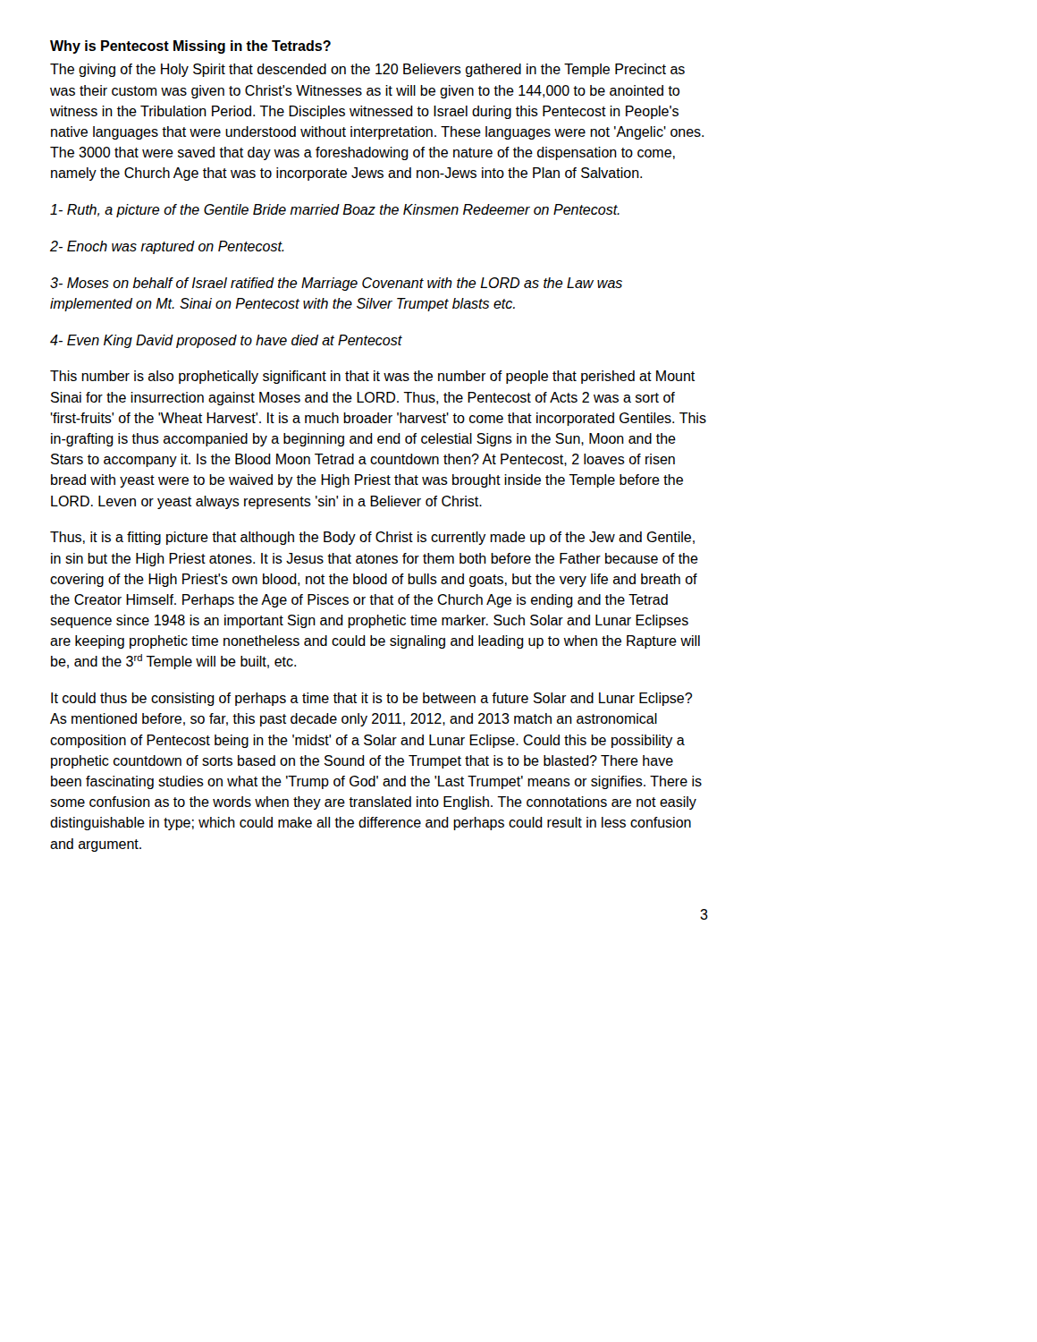Why is Pentecost Missing in the Tetrads?
The giving of the Holy Spirit that descended on the 120 Believers gathered in the Temple Precinct as was their custom was given to Christ's Witnesses as it will be given to the 144,000 to be anointed to witness in the Tribulation Period. The Disciples witnessed to Israel during this Pentecost in People's native languages that were understood without interpretation. These languages were not 'Angelic' ones. The 3000 that were saved that day was a foreshadowing of the nature of the dispensation to come, namely the Church Age that was to incorporate Jews and non-Jews into the Plan of Salvation.
1- Ruth, a picture of the Gentile Bride married Boaz the Kinsmen Redeemer on Pentecost.
2- Enoch was raptured on Pentecost.
3- Moses on behalf of Israel ratified the Marriage Covenant with the LORD as the Law was implemented on Mt. Sinai on Pentecost with the Silver Trumpet blasts etc.
4- Even King David proposed to have died at Pentecost
This number is also prophetically significant in that it was the number of people that perished at Mount Sinai for the insurrection against Moses and the LORD. Thus, the Pentecost of Acts 2 was a sort of 'first-fruits' of the 'Wheat Harvest'. It is a much broader 'harvest' to come that incorporated Gentiles. This in-grafting is thus accompanied by a beginning and end of celestial Signs in the Sun, Moon and the Stars to accompany it. Is the Blood Moon Tetrad a countdown then? At Pentecost, 2 loaves of risen bread with yeast were to be waived by the High Priest that was brought inside the Temple before the LORD. Leven or yeast always represents 'sin' in a Believer of Christ.
Thus, it is a fitting picture that although the Body of Christ is currently made up of the Jew and Gentile, in sin but the High Priest atones. It is Jesus that atones for them both before the Father because of the covering of the High Priest's own blood, not the blood of bulls and goats, but the very life and breath of the Creator Himself. Perhaps the Age of Pisces or that of the Church Age is ending and the Tetrad sequence since 1948 is an important Sign and prophetic time marker. Such Solar and Lunar Eclipses are keeping prophetic time nonetheless and could be signaling and leading up to when the Rapture will be, and the 3rd Temple will be built, etc.
It could thus be consisting of perhaps a time that it is to be between a future Solar and Lunar Eclipse? As mentioned before, so far, this past decade only 2011, 2012, and 2013 match an astronomical composition of Pentecost being in the 'midst' of a Solar and Lunar Eclipse. Could this be possibility a prophetic countdown of sorts based on the Sound of the Trumpet that is to be blasted? There have been fascinating studies on what the 'Trump of God' and the 'Last Trumpet' means or signifies. There is some confusion as to the words when they are translated into English. The connotations are not easily distinguishable in type; which could make all the difference and perhaps could result in less confusion and argument.
3